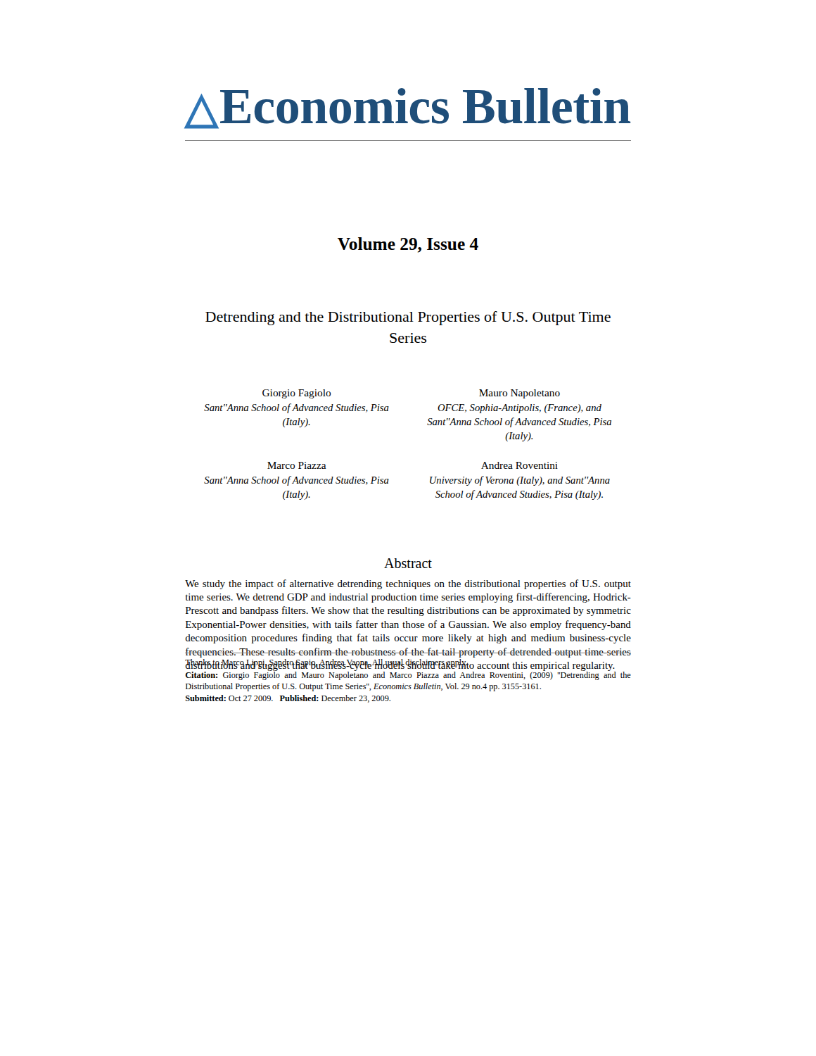△Economics Bulletin
Volume 29, Issue 4
Detrending and the Distributional Properties of U.S. Output Time Series
| Giorgio Fagiolo Sant''Anna School of Advanced Studies, Pisa (Italy). | Mauro Napoletano OFCE, Sophia-Antipolis, (France), and Sant''Anna School of Advanced Studies, Pisa (Italy). |
| Marco Piazza Sant''Anna School of Advanced Studies, Pisa (Italy). | Andrea Roventini University of Verona (Italy), and Sant''Anna School of Advanced Studies, Pisa (Italy). |
Abstract
We study the impact of alternative detrending techniques on the distributional properties of U.S. output time series. We detrend GDP and industrial production time series employing first-differencing, Hodrick-Prescott and bandpass filters. We show that the resulting distributions can be approximated by symmetric Exponential-Power densities, with tails fatter than those of a Gaussian. We also employ frequency-band decomposition procedures finding that fat tails occur more likely at high and medium business-cycle frequencies. These results confirm the robustness of the fat-tail property of detrended output time-series distributions and suggest that business-cycle models should take into account this empirical regularity.
Thanks to Marco Lippi, Sandro Sapio, Andrea Vaona. All usual disclaimers apply.
Citation: Giorgio Fagiolo and Mauro Napoletano and Marco Piazza and Andrea Roventini, (2009) ''Detrending and the Distributional Properties of U.S. Output Time Series'', Economics Bulletin, Vol. 29 no.4 pp. 3155-3161.
Submitted: Oct 27 2009. Published: December 23, 2009.